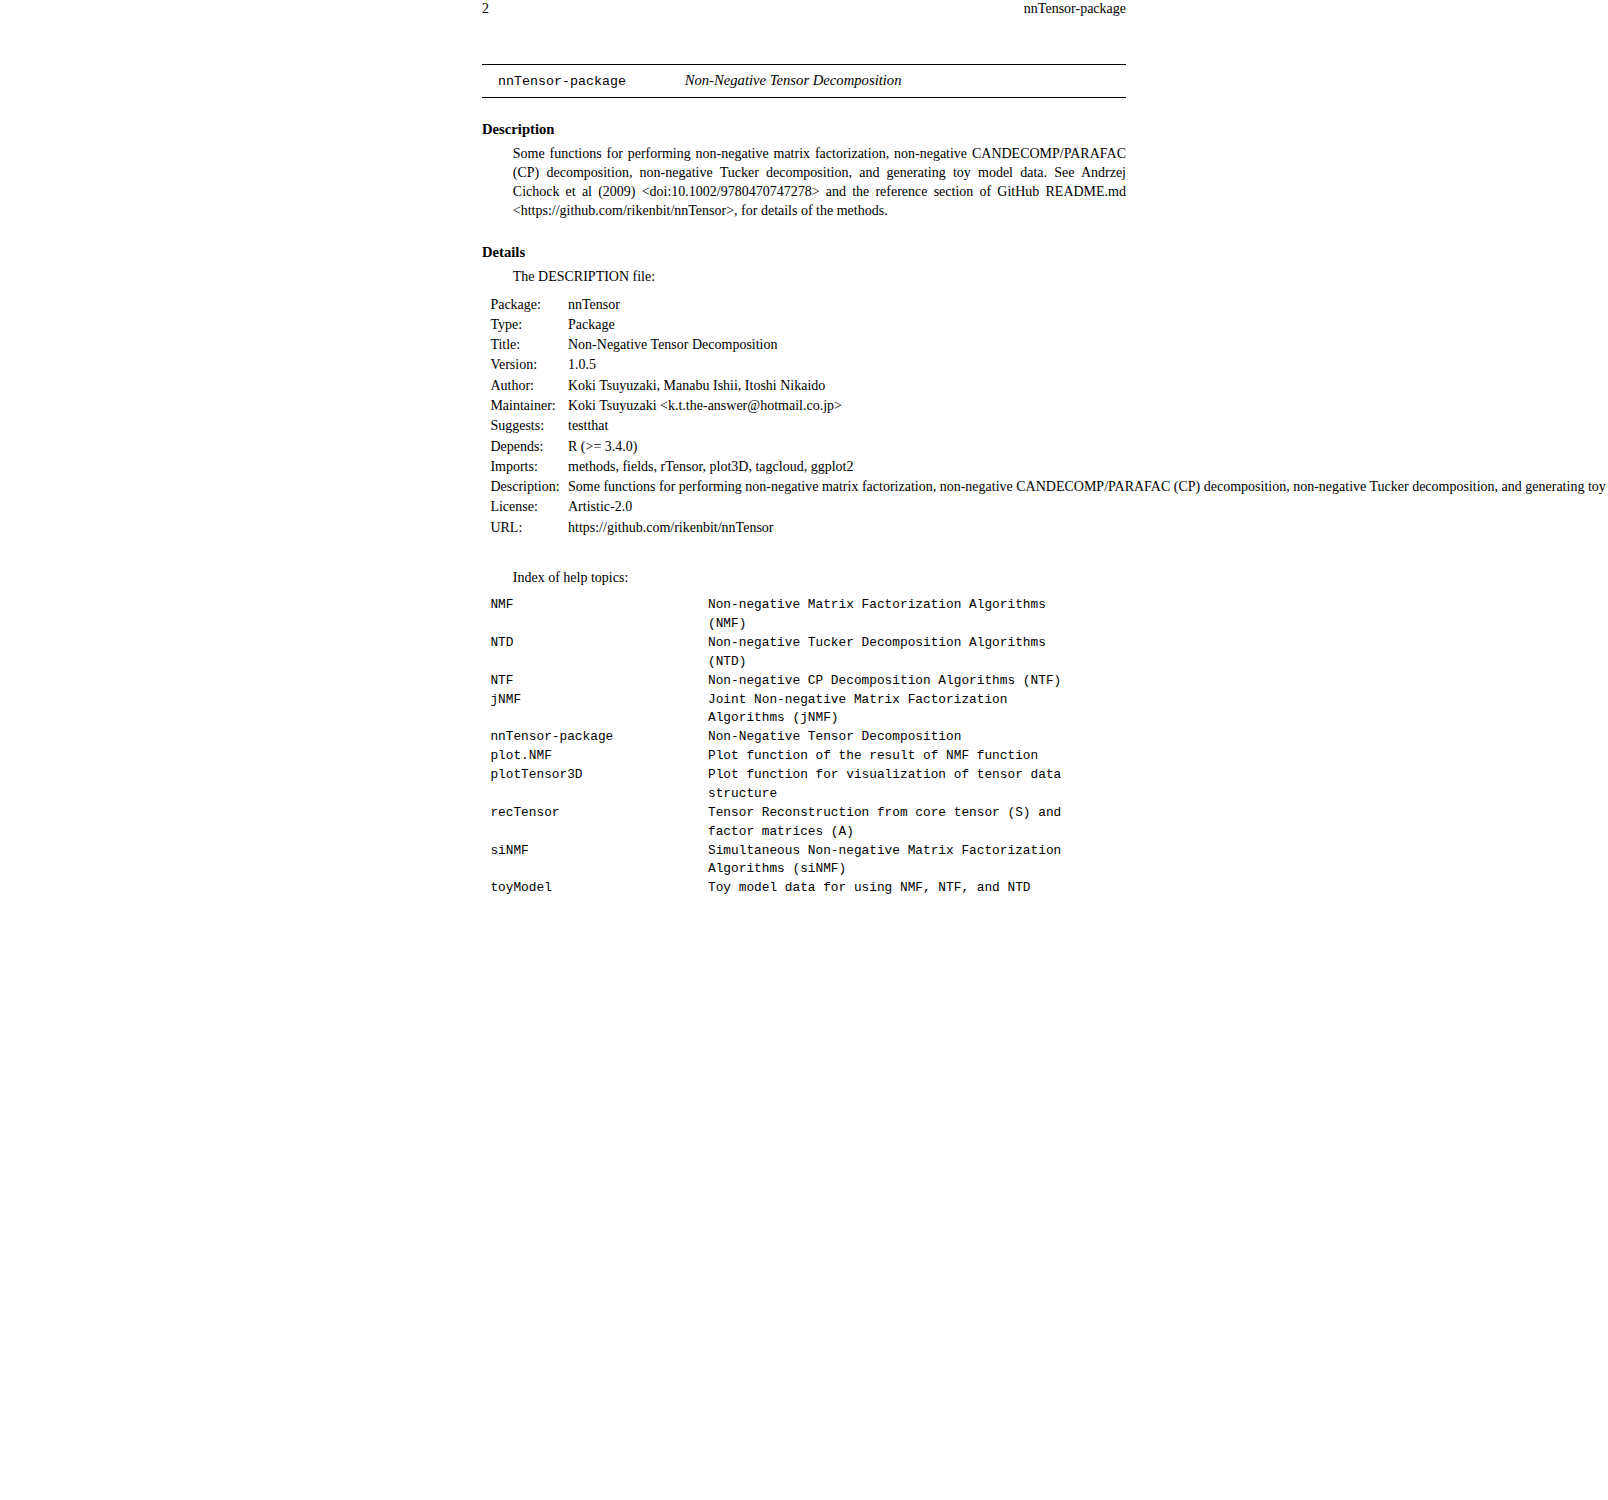2 nnTensor-package
nnTensor-package Non-Negative Tensor Decomposition
Description
Some functions for performing non-negative matrix factorization, non-negative CANDECOMP/PARAFAC (CP) decomposition, non-negative Tucker decomposition, and generating toy model data. See Andrzej Cichock et al (2009) <doi:10.1002/9780470747278> and the reference section of GitHub README.md <https://github.com/rikenbit/nnTensor>, for details of the methods.
Details
The DESCRIPTION file:
| Package: | nnTensor |
| Type: | Package |
| Title: | Non-Negative Tensor Decomposition |
| Version: | 1.0.5 |
| Author: | Koki Tsuyuzaki, Manabu Ishii, Itoshi Nikaido |
| Maintainer: | Koki Tsuyuzaki <k.t.the-answer@hotmail.co.jp> |
| Suggests: | testthat |
| Depends: | R (>= 3.4.0) |
| Imports: | methods, fields, rTensor, plot3D, tagcloud, ggplot2 |
| Description: | Some functions for performing non-negative matrix factorization, non-negative CANDECOMP/PARAFAC (CP) decomposition, non-negative Tucker decomposition, and generating toy model data. |
| License: | Artistic-2.0 |
| URL: | https://github.com/rikenbit/nnTensor |
Index of help topics:
| NMF | Non-negative Matrix Factorization Algorithms (NMF) |
| NTD | Non-negative Tucker Decomposition Algorithms (NTD) |
| NTF | Non-negative CP Decomposition Algorithms (NTF) |
| jNMF | Joint Non-negative Matrix Factorization Algorithms (jNMF) |
| nnTensor-package | Non-Negative Tensor Decomposition |
| plot.NMF | Plot function of the result of NMF function |
| plotTensor3D | Plot function for visualization of tensor data structure |
| recTensor | Tensor Reconstruction from core tensor (S) and factor matrices (A) |
| siNMF | Simultaneous Non-negative Matrix Factorization Algorithms (siNMF) |
| toyModel | Toy model data for using NMF, NTF, and NTD |